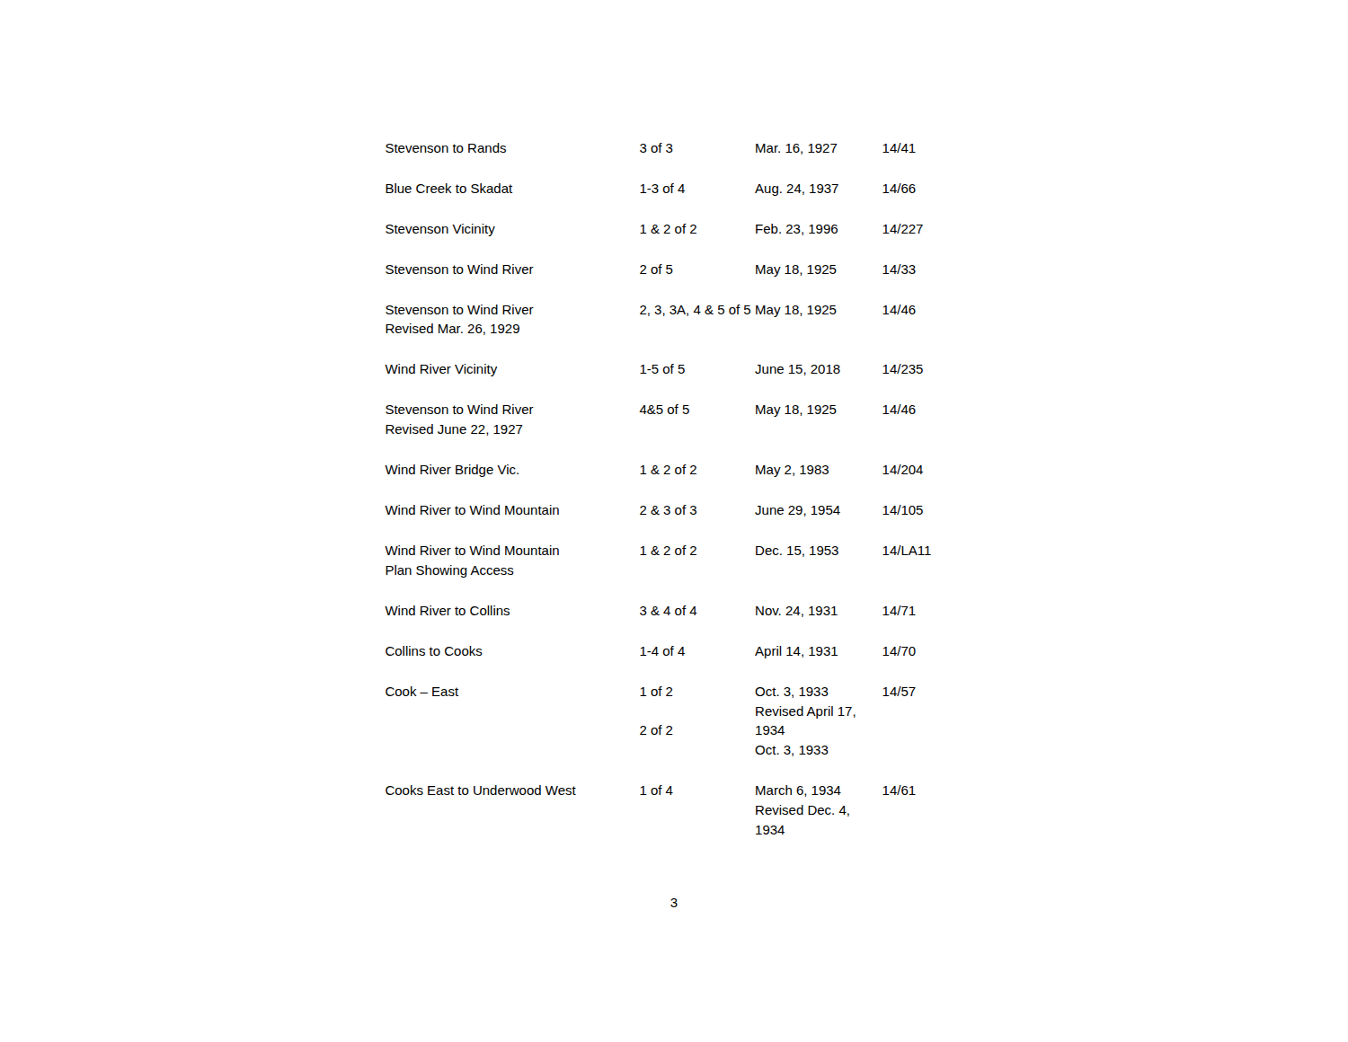| Stevenson to Rands | 3 of 3 | Mar. 16, 1927 | 14/41 |
| Blue Creek to Skadat | 1-3 of 4 | Aug. 24, 1937 | 14/66 |
| Stevenson Vicinity | 1 & 2 of 2 | Feb. 23, 1996 | 14/227 |
| Stevenson to Wind River | 2 of 5 | May 18, 1925 | 14/33 |
| Stevenson to Wind River Revised Mar. 26, 1929 | 2, 3, 3A, 4 & 5 of 5 | May 18, 1925 | 14/46 |
| Wind River Vicinity | 1-5 of 5 | June 15, 2018 | 14/235 |
| Stevenson to Wind River Revised June 22, 1927 | 4&5 of 5 | May 18, 1925 | 14/46 |
| Wind River Bridge Vic. | 1 & 2 of 2 | May 2, 1983 | 14/204 |
| Wind River to Wind Mountain | 2 & 3 of 3 | June 29, 1954 | 14/105 |
| Wind River to Wind Mountain Plan Showing Access | 1 & 2 of 2 | Dec. 15, 1953 | 14/LA11 |
| Wind River to Collins | 3 & 4 of 4 | Nov. 24, 1931 | 14/71 |
| Collins to Cooks | 1-4 of 4 | April 14, 1931 | 14/70 |
| Cook – East | 1 of 2 2 of 2 | Oct. 3, 1933 Revised April 17, 1934 Oct. 3, 1933 | 14/57 |
| Cooks East to Underwood West | 1 of 4 | March 6, 1934 Revised Dec. 4, 1934 | 14/61 |
3